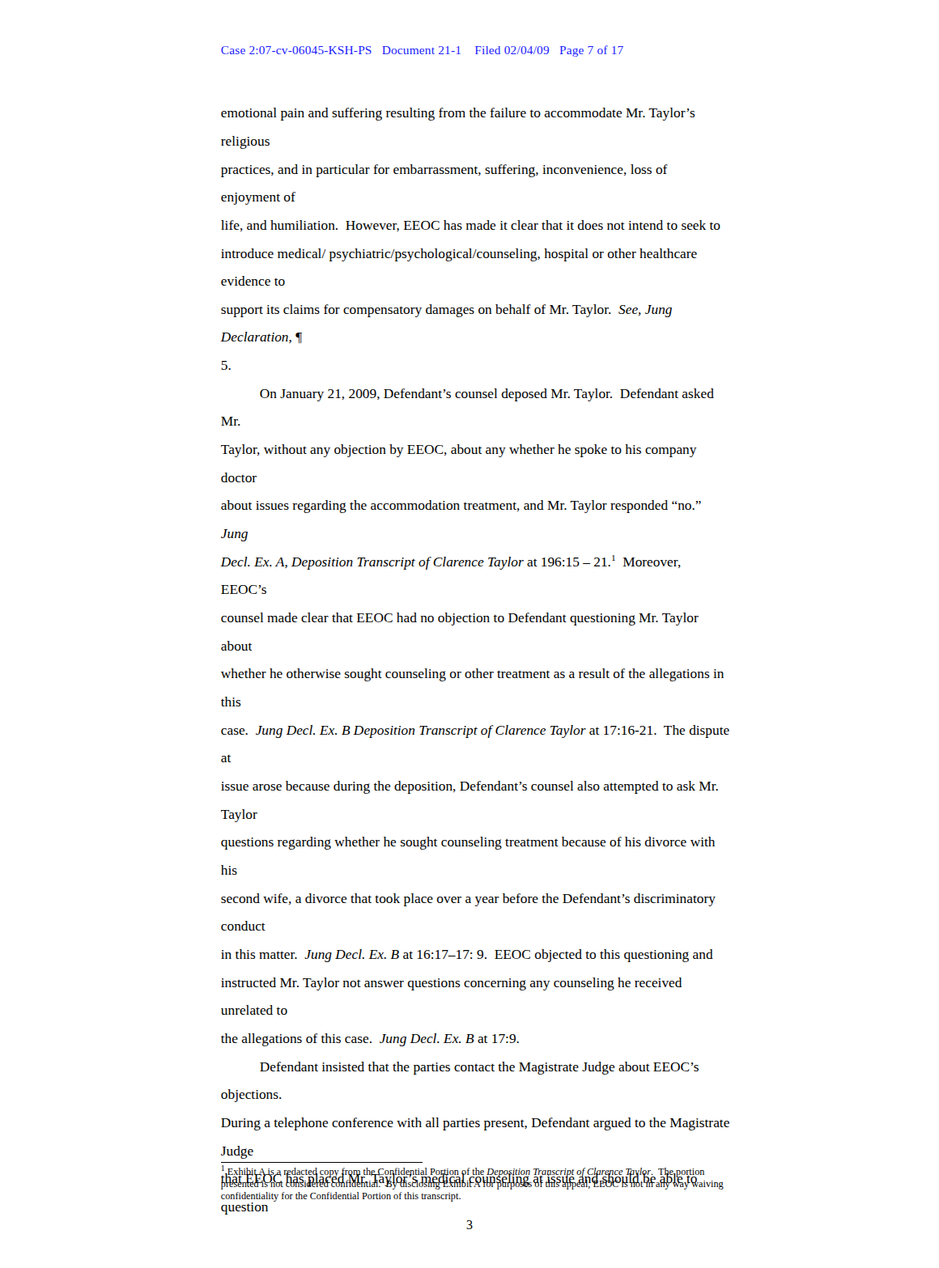Case 2:07-cv-06045-KSH-PS Document 21-1 Filed 02/04/09 Page 7 of 17
emotional pain and suffering resulting from the failure to accommodate Mr. Taylor’s religious
practices, and in particular for embarrassment, suffering, inconvenience, loss of enjoyment of
life, and humiliation. However, EEOC has made it clear that it does not intend to seek to
introduce medical/ psychiatric/psychological/counseling, hospital or other healthcare evidence to
support its claims for compensatory damages on behalf of Mr. Taylor. See, Jung Declaration, ¶
5.
On January 21, 2009, Defendant’s counsel deposed Mr. Taylor. Defendant asked Mr.
Taylor, without any objection by EEOC, about any whether he spoke to his company doctor
about issues regarding the accommodation treatment, and Mr. Taylor responded “no.” Jung
Decl. Ex. A, Deposition Transcript of Clarence Taylor at 196:15 – 21.1 Moreover, EEOC’s
counsel made clear that EEOC had no objection to Defendant questioning Mr. Taylor about
whether he otherwise sought counseling or other treatment as a result of the allegations in this
case. Jung Decl. Ex. B Deposition Transcript of Clarence Taylor at 17:16-21. The dispute at
issue arose because during the deposition, Defendant’s counsel also attempted to ask Mr. Taylor
questions regarding whether he sought counseling treatment because of his divorce with his
second wife, a divorce that took place over a year before the Defendant’s discriminatory conduct
in this matter. Jung Decl. Ex. B at 16:17–17: 9. EEOC objected to this questioning and
instructed Mr. Taylor not answer questions concerning any counseling he received unrelated to
the allegations of this case. Jung Decl. Ex. B at 17:9.
Defendant insisted that the parties contact the Magistrate Judge about EEOC’s objections.
During a telephone conference with all parties present, Defendant argued to the Magistrate Judge
that EEOC has placed Mr. Taylor’s medical counseling at issue and should be able to question
1 Exhibit A is a redacted copy from the Confidential Portion of the Deposition Transcript of Clarence Taylor. The portion presented is not considered confidential. By disclosing Exhibit A for purposes of this appeal, EEOC is not in any way waiving confidentiality for the Confidential Portion of this transcript.
3